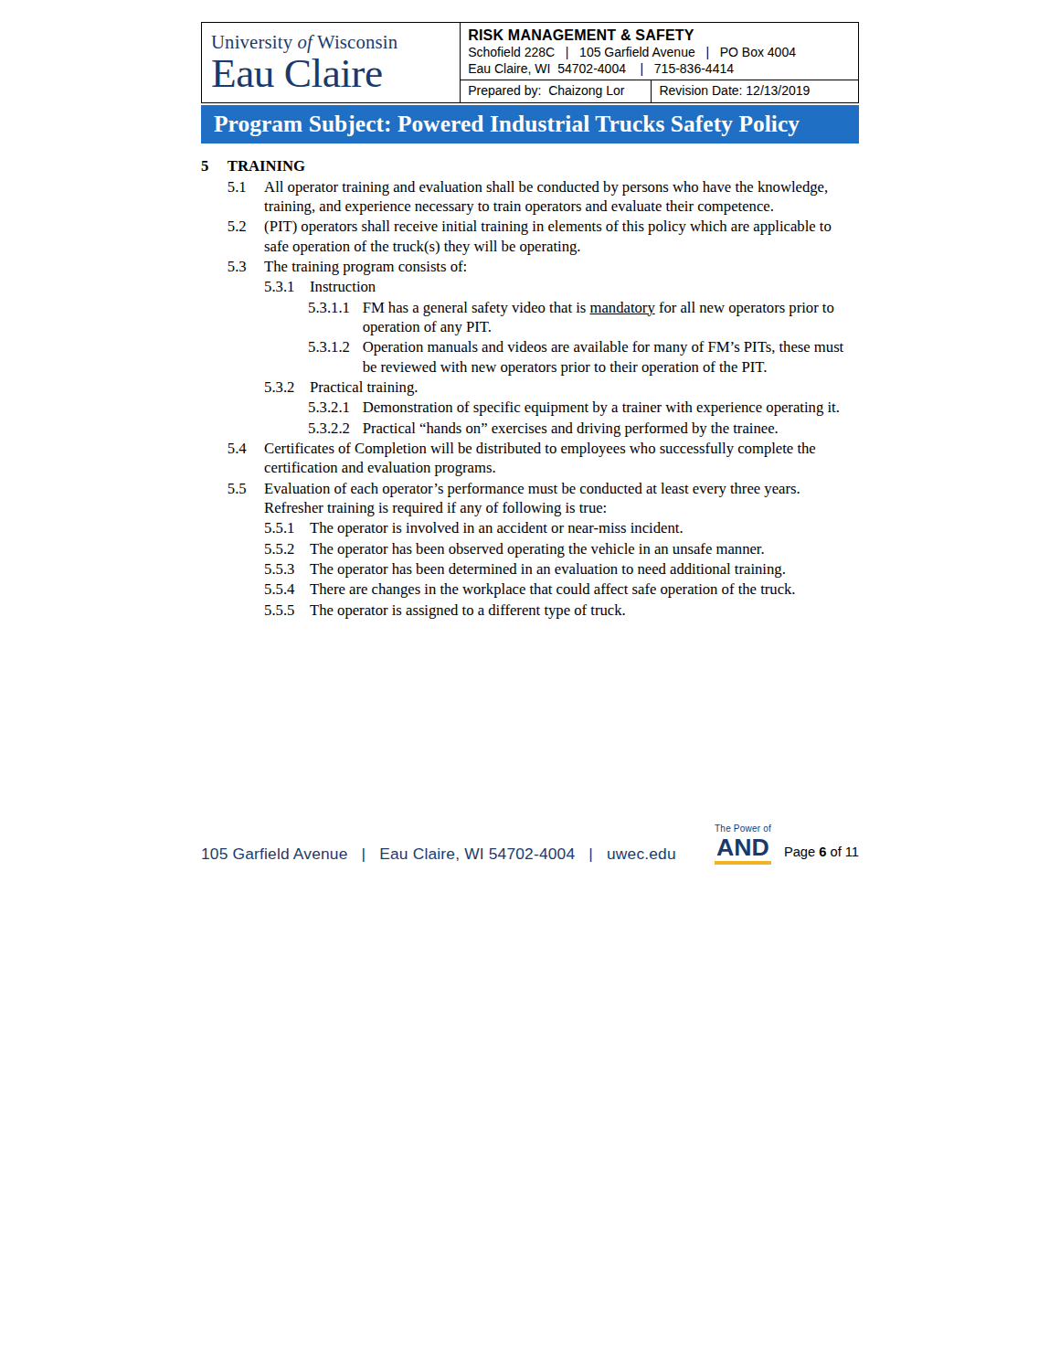University of Wisconsin
Eau Claire
RISK MANAGEMENT & SAFETY
Schofield 228C | 105 Garfield Avenue | PO Box 4004
Eau Claire, WI 54702-4004 | 715-836-4414
Prepared by: Chaizong Lor
Revision Date: 12/13/2019
Program Subject: Powered Industrial Trucks Safety Policy
5
TRAINING
5.1
All operator training and evaluation shall be conducted by persons who have the knowledge, training, and experience necessary to train operators and evaluate their competence.
5.2
(PIT) operators shall receive initial training in elements of this policy which are applicable to safe operation of the truck(s) they will be operating.
5.3
The training program consists of:
5.3.1
Instruction
5.3.1.1
FM has a general safety video that is mandatory for all new operators prior to operation of any PIT.
5.3.1.2
Operation manuals and videos are available for many of FM’s PITs, these must be reviewed with new operators prior to their operation of the PIT.
5.3.2
Practical training.
5.3.2.1
Demonstration of specific equipment by a trainer with experience operating it.
5.3.2.2
Practical “hands on” exercises and driving performed by the trainee.
5.4
Certificates of Completion will be distributed to employees who successfully complete the certification and evaluation programs.
5.5
Evaluation of each operator’s performance must be conducted at least every three years. Refresher training is required if any of following is true:
5.5.1
The operator is involved in an accident or near-miss incident.
5.5.2
The operator has been observed operating the vehicle in an unsafe manner.
5.5.3
The operator has been determined in an evaluation to need additional training.
5.5.4
There are changes in the workplace that could affect safe operation of the truck.
5.5.5
The operator is assigned to a different type of truck.
105 Garfield Avenue | Eau Claire, WI 54702-4004 | uwec.edu
The Power of
AND
Page 6 of 11